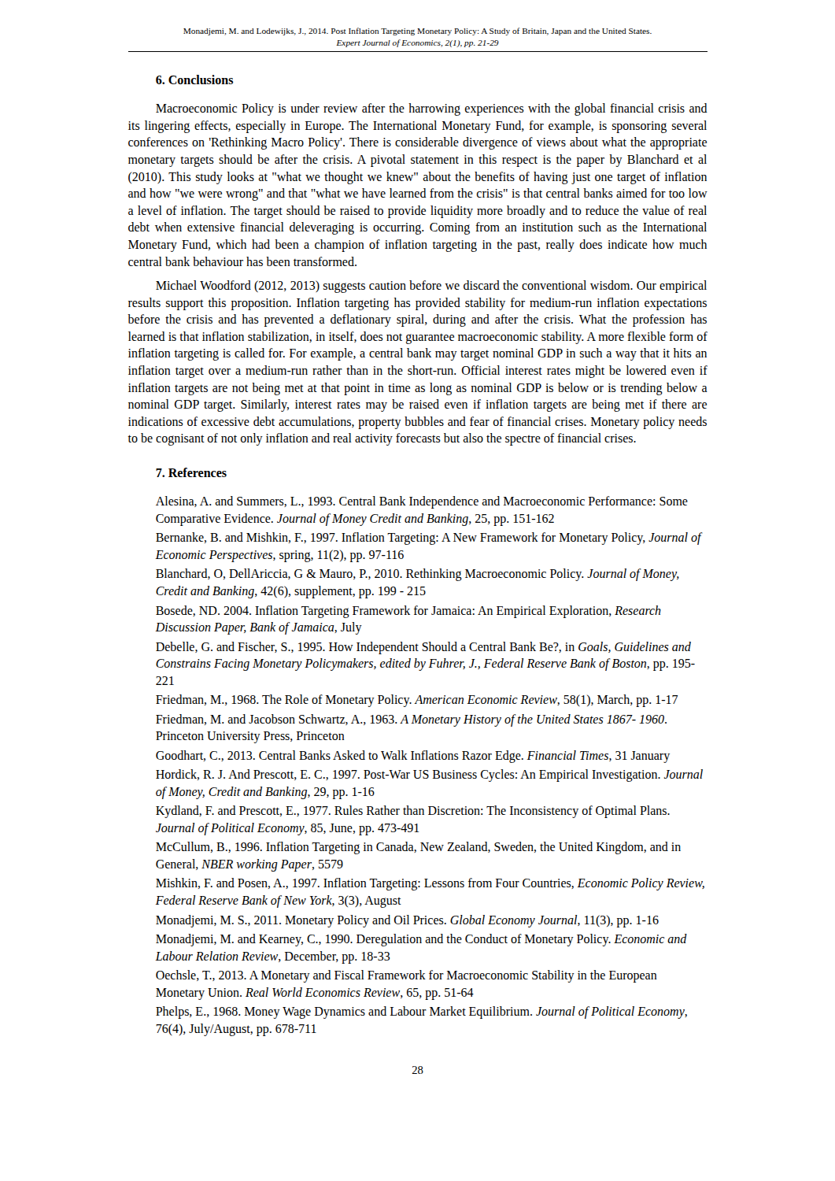Monadjemi, M. and Lodewijks, J., 2014. Post Inflation Targeting Monetary Policy: A Study of Britain, Japan and the United States. Expert Journal of Economics, 2(1), pp. 21-29
6. Conclusions
Macroeconomic Policy is under review after the harrowing experiences with the global financial crisis and its lingering effects, especially in Europe. The International Monetary Fund, for example, is sponsoring several conferences on 'Rethinking Macro Policy'. There is considerable divergence of views about what the appropriate monetary targets should be after the crisis. A pivotal statement in this respect is the paper by Blanchard et al (2010). This study looks at "what we thought we knew" about the benefits of having just one target of inflation and how "we were wrong" and that "what we have learned from the crisis" is that central banks aimed for too low a level of inflation. The target should be raised to provide liquidity more broadly and to reduce the value of real debt when extensive financial deleveraging is occurring. Coming from an institution such as the International Monetary Fund, which had been a champion of inflation targeting in the past, really does indicate how much central bank behaviour has been transformed.
Michael Woodford (2012, 2013) suggests caution before we discard the conventional wisdom. Our empirical results support this proposition. Inflation targeting has provided stability for medium-run inflation expectations before the crisis and has prevented a deflationary spiral, during and after the crisis. What the profession has learned is that inflation stabilization, in itself, does not guarantee macroeconomic stability. A more flexible form of inflation targeting is called for. For example, a central bank may target nominal GDP in such a way that it hits an inflation target over a medium-run rather than in the short-run. Official interest rates might be lowered even if inflation targets are not being met at that point in time as long as nominal GDP is below or is trending below a nominal GDP target. Similarly, interest rates may be raised even if inflation targets are being met if there are indications of excessive debt accumulations, property bubbles and fear of financial crises. Monetary policy needs to be cognisant of not only inflation and real activity forecasts but also the spectre of financial crises.
7. References
Alesina, A. and Summers, L., 1993. Central Bank Independence and Macroeconomic Performance: Some Comparative Evidence. Journal of Money Credit and Banking, 25, pp. 151-162
Bernanke, B. and Mishkin, F., 1997. Inflation Targeting: A New Framework for Monetary Policy, Journal of Economic Perspectives, spring, 11(2), pp. 97-116
Blanchard, O, DellAriccia, G & Mauro, P., 2010. Rethinking Macroeconomic Policy. Journal of Money, Credit and Banking, 42(6), supplement, pp. 199 - 215
Bosede, ND. 2004. Inflation Targeting Framework for Jamaica: An Empirical Exploration, Research Discussion Paper, Bank of Jamaica, July
Debelle, G. and Fischer, S., 1995. How Independent Should a Central Bank Be?, in Goals, Guidelines and Constrains Facing Monetary Policymakers, edited by Fuhrer, J., Federal Reserve Bank of Boston, pp. 195-221
Friedman, M., 1968. The Role of Monetary Policy. American Economic Review, 58(1), March, pp. 1-17
Friedman, M. and Jacobson Schwartz, A., 1963. A Monetary History of the United States 1867- 1960. Princeton University Press, Princeton
Goodhart, C., 2013. Central Banks Asked to Walk Inflations Razor Edge. Financial Times, 31 January
Hordick, R. J. And Prescott, E. C., 1997. Post-War US Business Cycles: An Empirical Investigation. Journal of Money, Credit and Banking, 29, pp. 1-16
Kydland, F. and Prescott, E., 1977. Rules Rather than Discretion: The Inconsistency of Optimal Plans. Journal of Political Economy, 85, June, pp. 473-491
McCullum, B., 1996. Inflation Targeting in Canada, New Zealand, Sweden, the United Kingdom, and in General, NBER working Paper, 5579
Mishkin, F. and Posen, A., 1997. Inflation Targeting: Lessons from Four Countries, Economic Policy Review, Federal Reserve Bank of New York, 3(3), August
Monadjemi, M. S., 2011. Monetary Policy and Oil Prices. Global Economy Journal, 11(3), pp. 1-16
Monadjemi, M. and Kearney, C., 1990. Deregulation and the Conduct of Monetary Policy. Economic and Labour Relation Review, December, pp. 18-33
Oechsle, T., 2013. A Monetary and Fiscal Framework for Macroeconomic Stability in the European Monetary Union. Real World Economics Review, 65, pp. 51-64
Phelps, E., 1968. Money Wage Dynamics and Labour Market Equilibrium. Journal of Political Economy, 76(4), July/August, pp. 678-711
28